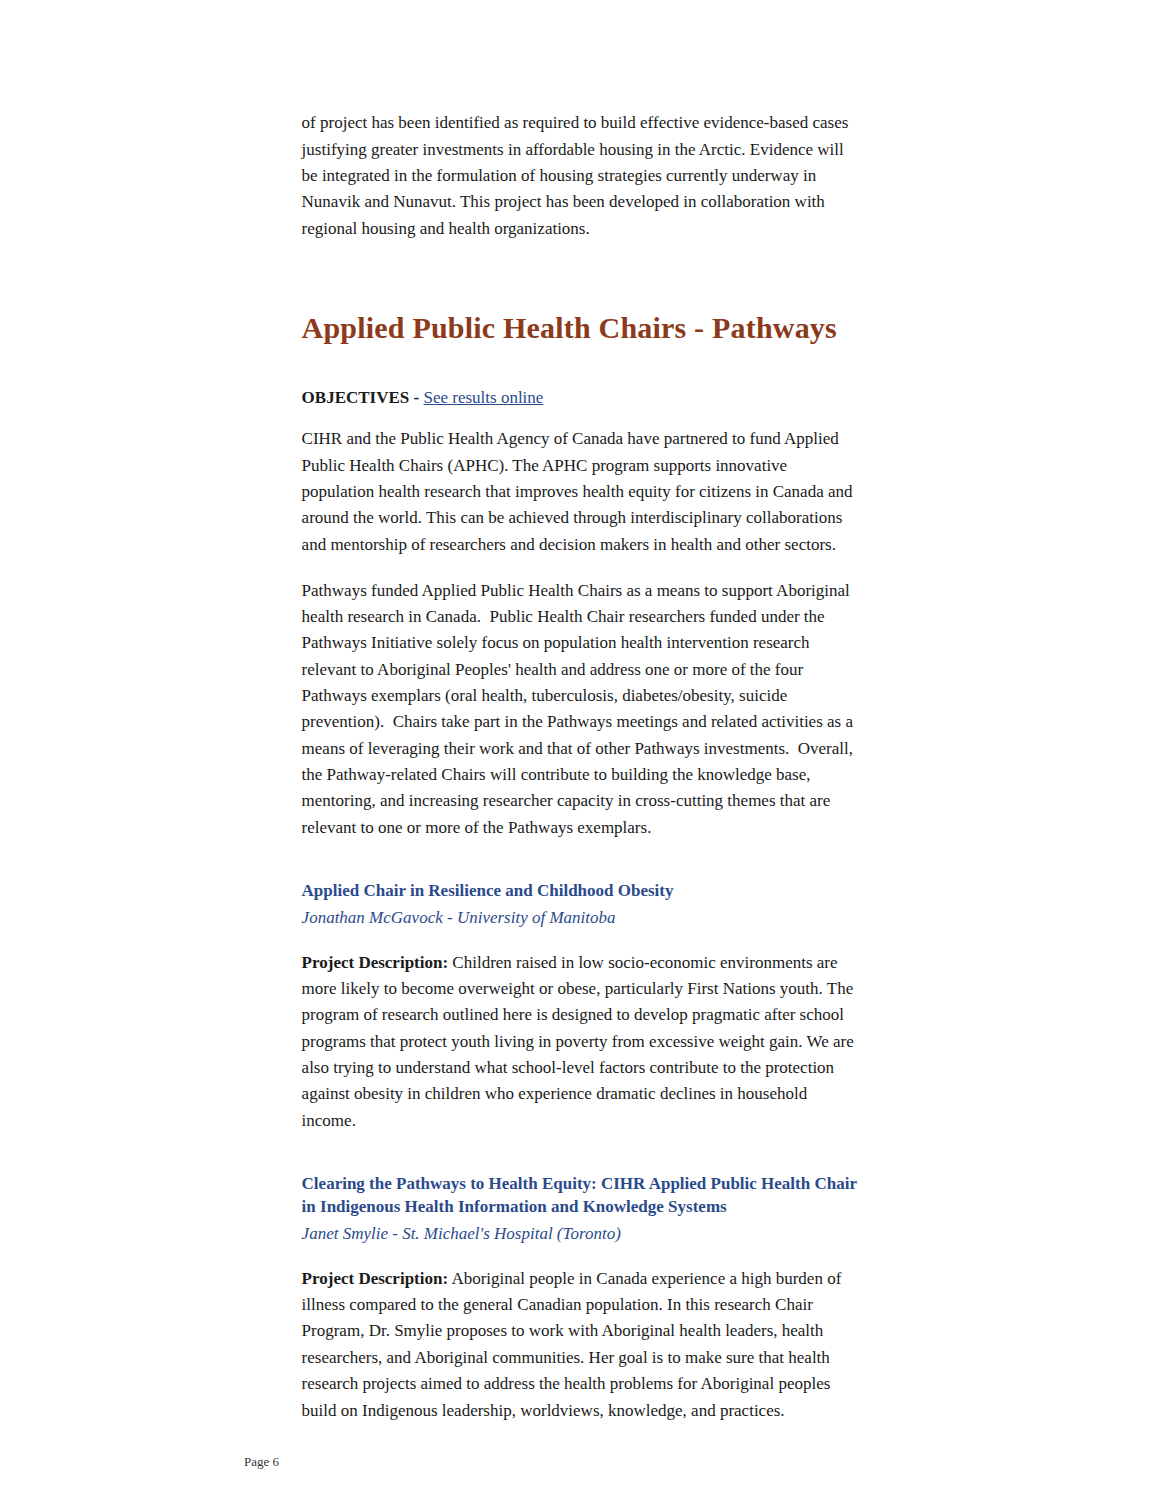of project has been identified as required to build effective evidence-based cases justifying greater investments in affordable housing in the Arctic. Evidence will be integrated in the formulation of housing strategies currently underway in Nunavik and Nunavut. This project has been developed in collaboration with regional housing and health organizations.
Applied Public Health Chairs - Pathways
OBJECTIVES - See results online
CIHR and the Public Health Agency of Canada have partnered to fund Applied Public Health Chairs (APHC). The APHC program supports innovative population health research that improves health equity for citizens in Canada and around the world. This can be achieved through interdisciplinary collaborations and mentorship of researchers and decision makers in health and other sectors.
Pathways funded Applied Public Health Chairs as a means to support Aboriginal health research in Canada. Public Health Chair researchers funded under the Pathways Initiative solely focus on population health intervention research relevant to Aboriginal Peoples' health and address one or more of the four Pathways exemplars (oral health, tuberculosis, diabetes/obesity, suicide prevention). Chairs take part in the Pathways meetings and related activities as a means of leveraging their work and that of other Pathways investments. Overall, the Pathway-related Chairs will contribute to building the knowledge base, mentoring, and increasing researcher capacity in cross-cutting themes that are relevant to one or more of the Pathways exemplars.
Applied Chair in Resilience and Childhood Obesity
Jonathan McGavock - University of Manitoba
Project Description: Children raised in low socio-economic environments are more likely to become overweight or obese, particularly First Nations youth. The program of research outlined here is designed to develop pragmatic after school programs that protect youth living in poverty from excessive weight gain. We are also trying to understand what school-level factors contribute to the protection against obesity in children who experience dramatic declines in household income.
Clearing the Pathways to Health Equity: CIHR Applied Public Health Chair in Indigenous Health Information and Knowledge Systems
Janet Smylie - St. Michael's Hospital (Toronto)
Project Description: Aboriginal people in Canada experience a high burden of illness compared to the general Canadian population. In this research Chair Program, Dr. Smylie proposes to work with Aboriginal health leaders, health researchers, and Aboriginal communities. Her goal is to make sure that health research projects aimed to address the health problems for Aboriginal peoples build on Indigenous leadership, worldviews, knowledge, and practices.
Page 6